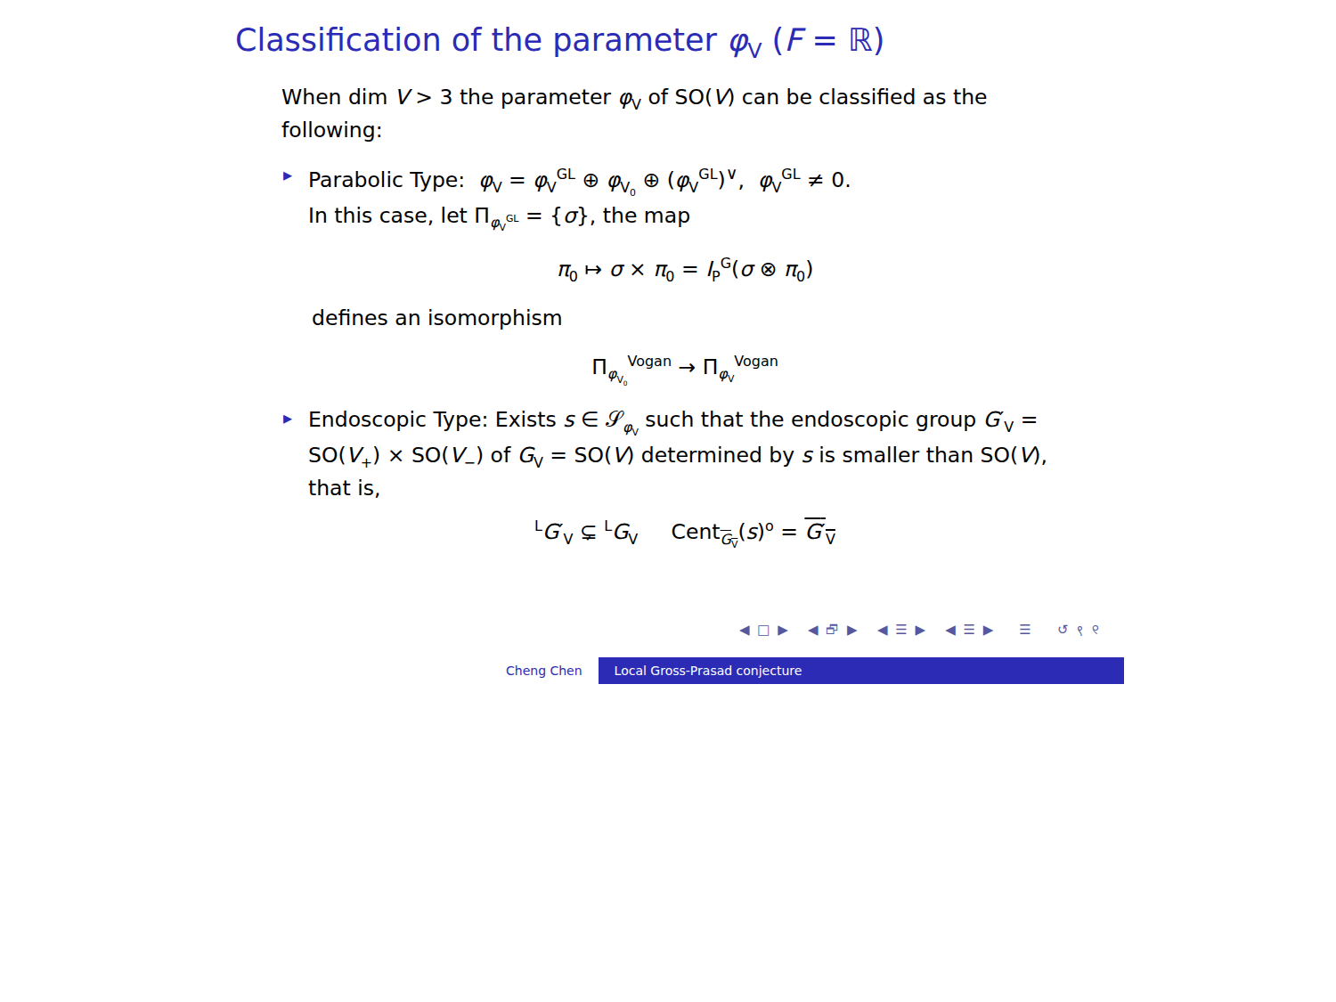Classification of the parameter φV (F = ℝ)
When dim V > 3 the parameter φV of SO(V) can be classified as the following:
Parabolic Type: φV = φVGL ⊕ φV0 ⊕ (φVGL)∨, φVGL ≠ 0.
In this case, let ΠφVGL = {σ}, the map
π0 ↦ σ × π0 = IPG(σ ⊗ π0)
defines an isomorphism
ΠφV0Vogan → ΠφVVogan
Endoscopic Type: Exists s ∈ 𝒮φV such that the endoscopic group G′V = SO(V+) × SO(V−) of GV = SO(V) determined by s is smaller than SO(V), that is,
LG′V ⊊ LGV CentGV(s)o = G′V
◀ □ ▶ ◀ 🗗 ▶ ◀ ☰ ▶ ◀ ☰ ▶ ☰ ↺ ९ ୧
Cheng Chen
Local Gross-Prasad conjecture